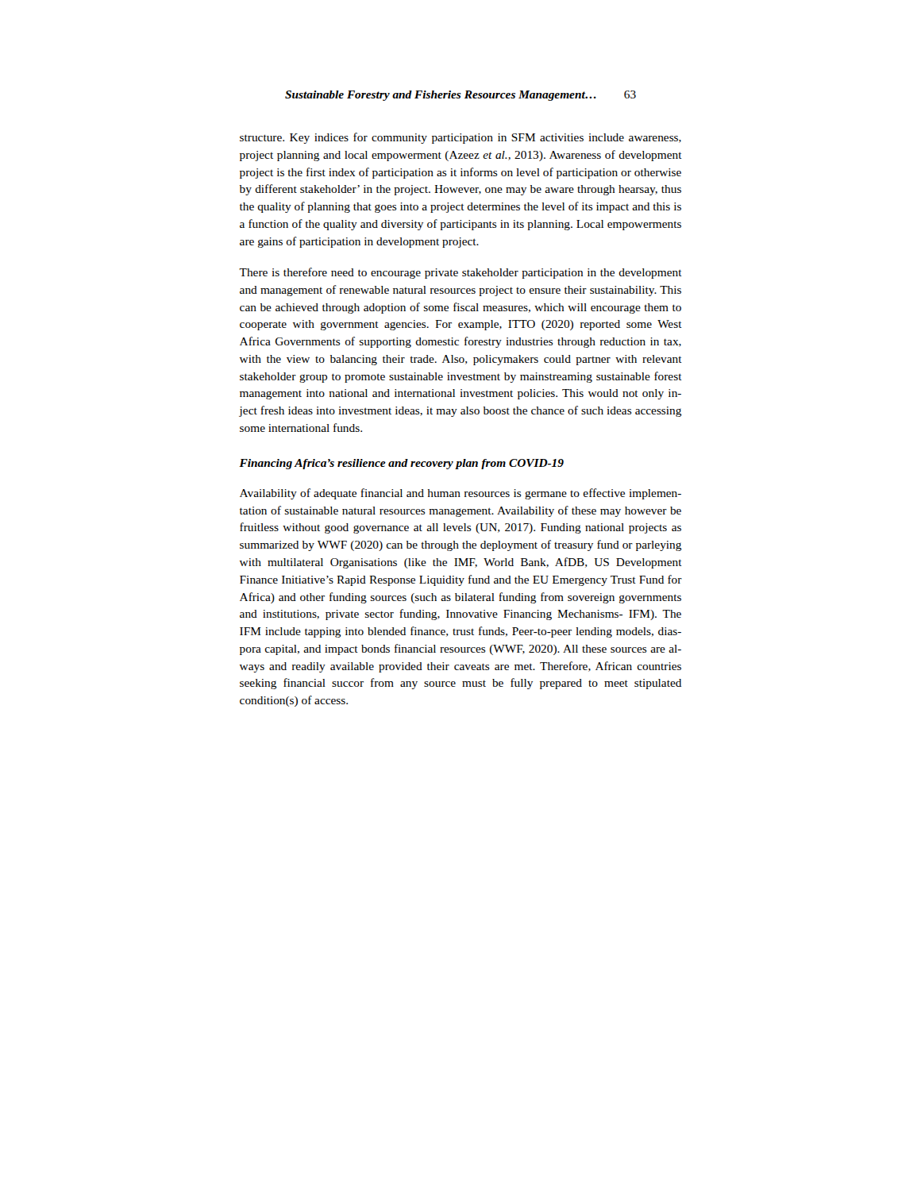Sustainable Forestry and Fisheries Resources Management…63
structure. Key indices for community participation in SFM activities include awareness, project planning and local empowerment (Azeez et al., 2013). Awareness of development project is the first index of participation as it informs on level of participation or otherwise by different stakeholder’ in the project. However, one may be aware through hearsay, thus the quality of planning that goes into a project determines the level of its impact and this is a function of the quality and diversity of participants in its planning. Local empowerments are gains of participation in development project.
There is therefore need to encourage private stakeholder participation in the development and management of renewable natural resources project to ensure their sustainability. This can be achieved through adoption of some fiscal measures, which will encourage them to cooperate with government agencies. For example, ITTO (2020) reported some West Africa Governments of supporting domestic forestry industries through reduction in tax, with the view to balancing their trade. Also, policymakers could partner with relevant stakeholder group to promote sustainable investment by mainstreaming sustainable forest management into national and international investment policies. This would not only inject fresh ideas into investment ideas, it may also boost the chance of such ideas accessing some international funds.
Financing Africa’s resilience and recovery plan from COVID-19
Availability of adequate financial and human resources is germane to effective implementation of sustainable natural resources management. Availability of these may however be fruitless without good governance at all levels (UN, 2017). Funding national projects as summarized by WWF (2020) can be through the deployment of treasury fund or parleying with multilateral Organisations (like the IMF, World Bank, AfDB, US Development Finance Initiative’s Rapid Response Liquidity fund and the EU Emergency Trust Fund for Africa) and other funding sources (such as bilateral funding from sovereign governments and institutions, private sector funding, Innovative Financing Mechanisms- IFM). The IFM include tapping into blended finance, trust funds, Peer-to-peer lending models, diaspora capital, and impact bonds financial resources (WWF, 2020). All these sources are always and readily available provided their caveats are met. Therefore, African countries seeking financial succor from any source must be fully prepared to meet stipulated condition(s) of access.